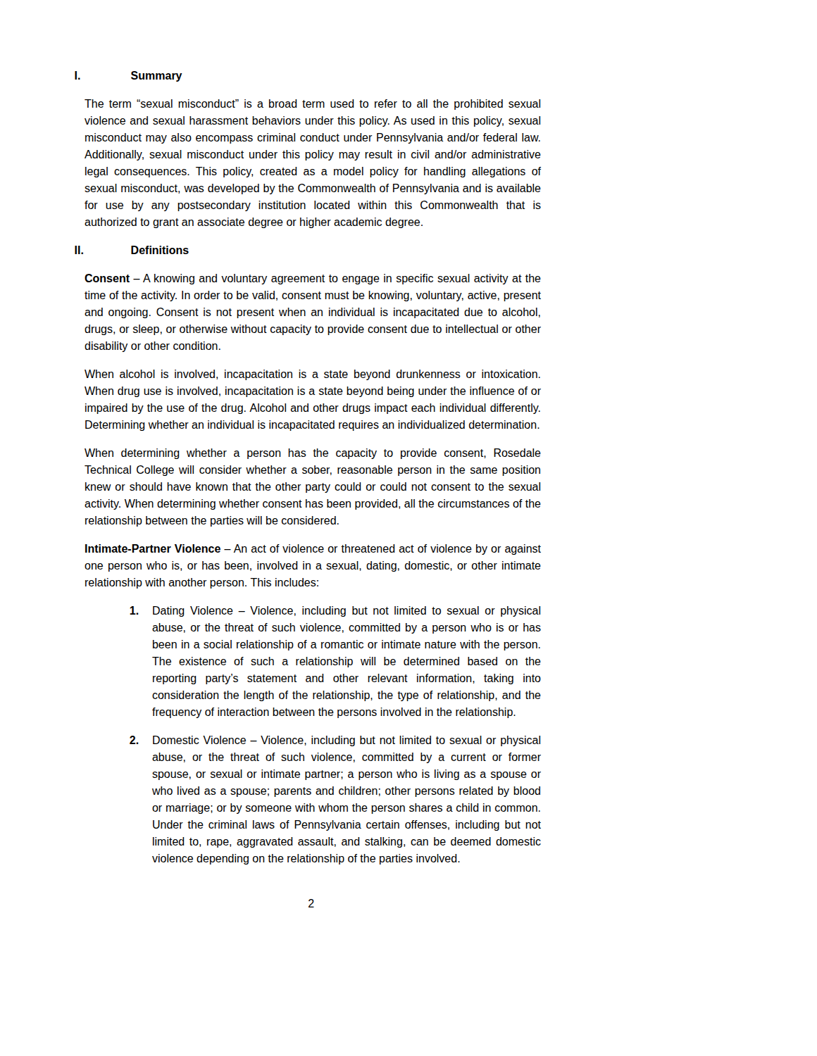I. Summary
The term “sexual misconduct” is a broad term used to refer to all the prohibited sexual violence and sexual harassment behaviors under this policy. As used in this policy, sexual misconduct may also encompass criminal conduct under Pennsylvania and/or federal law. Additionally, sexual misconduct under this policy may result in civil and/or administrative legal consequences. This policy, created as a model policy for handling allegations of sexual misconduct, was developed by the Commonwealth of Pennsylvania and is available for use by any postsecondary institution located within this Commonwealth that is authorized to grant an associate degree or higher academic degree.
II. Definitions
Consent – A knowing and voluntary agreement to engage in specific sexual activity at the time of the activity. In order to be valid, consent must be knowing, voluntary, active, present and ongoing. Consent is not present when an individual is incapacitated due to alcohol, drugs, or sleep, or otherwise without capacity to provide consent due to intellectual or other disability or other condition.
When alcohol is involved, incapacitation is a state beyond drunkenness or intoxication. When drug use is involved, incapacitation is a state beyond being under the influence of or impaired by the use of the drug. Alcohol and other drugs impact each individual differently. Determining whether an individual is incapacitated requires an individualized determination.
When determining whether a person has the capacity to provide consent, Rosedale Technical College will consider whether a sober, reasonable person in the same position knew or should have known that the other party could or could not consent to the sexual activity. When determining whether consent has been provided, all the circumstances of the relationship between the parties will be considered.
Intimate-Partner Violence – An act of violence or threatened act of violence by or against one person who is, or has been, involved in a sexual, dating, domestic, or other intimate relationship with another person. This includes:
Dating Violence – Violence, including but not limited to sexual or physical abuse, or the threat of such violence, committed by a person who is or has been in a social relationship of a romantic or intimate nature with the person. The existence of such a relationship will be determined based on the reporting party’s statement and other relevant information, taking into consideration the length of the relationship, the type of relationship, and the frequency of interaction between the persons involved in the relationship.
Domestic Violence – Violence, including but not limited to sexual or physical abuse, or the threat of such violence, committed by a current or former spouse, or sexual or intimate partner; a person who is living as a spouse or who lived as a spouse; parents and children; other persons related by blood or marriage; or by someone with whom the person shares a child in common. Under the criminal laws of Pennsylvania certain offenses, including but not limited to, rape, aggravated assault, and stalking, can be deemed domestic violence depending on the relationship of the parties involved.
2